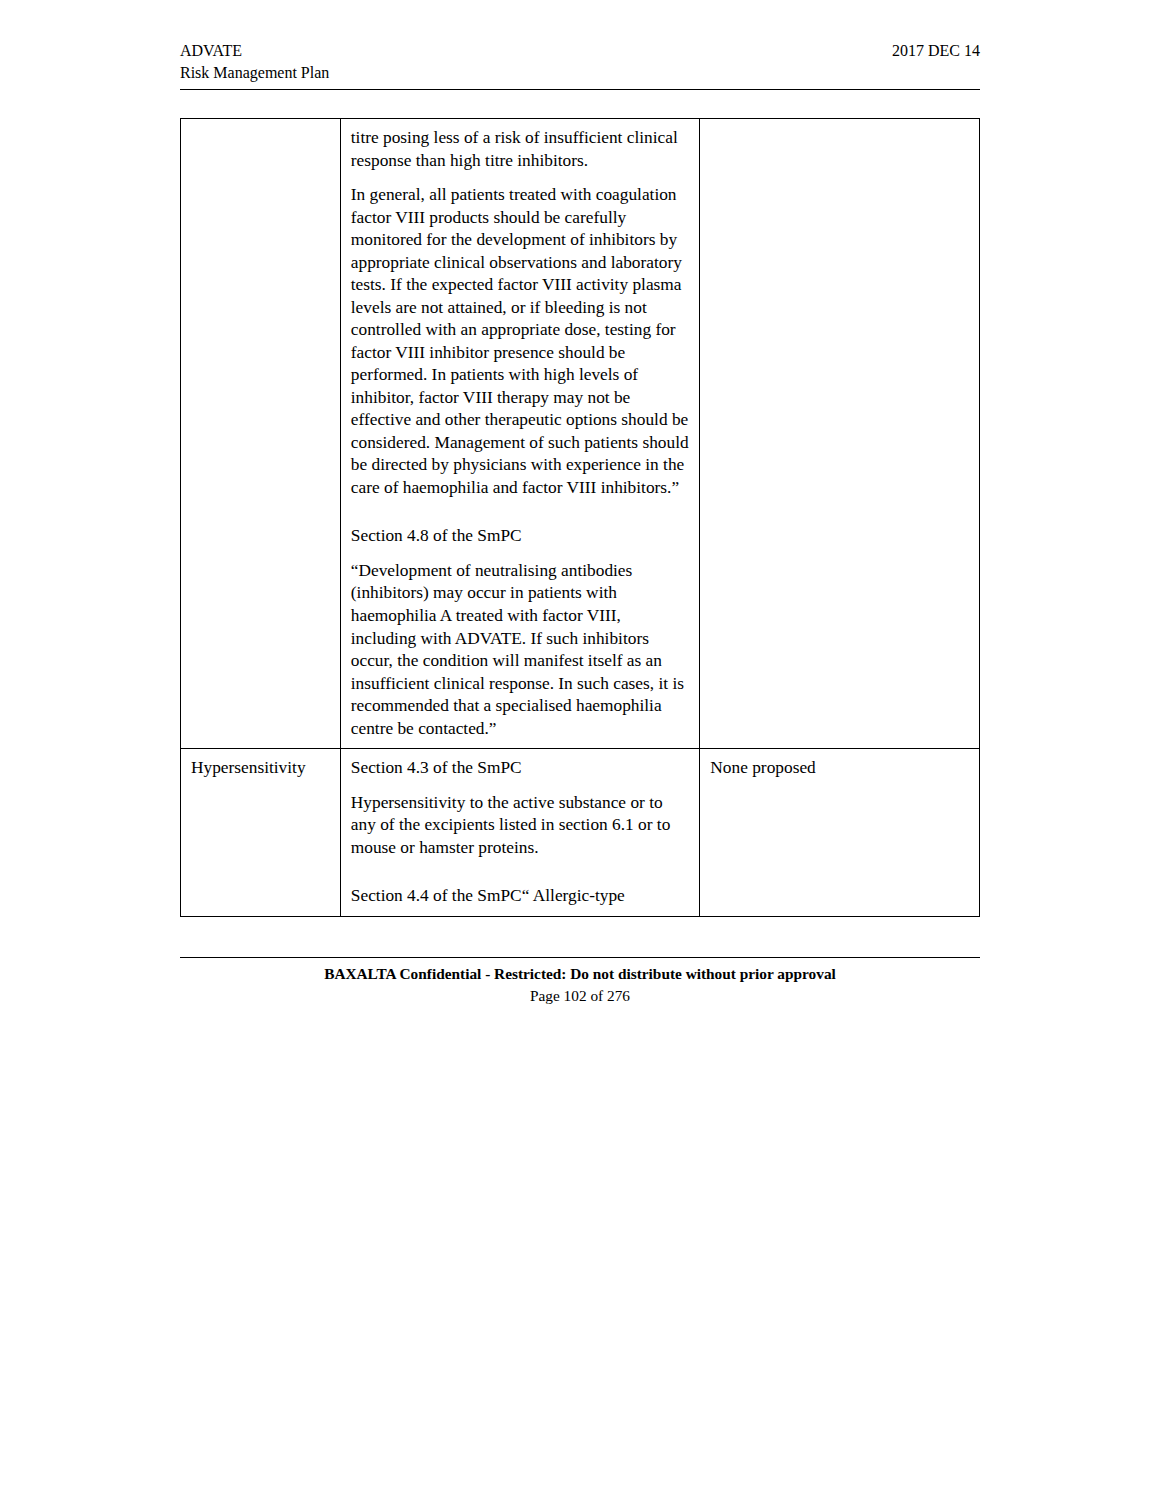ADVATE
Risk Management Plan
2017 DEC 14
| | titre posing less of a risk of insufficient clinical response than high titre inhibitors. In general, all patients treated with coagulation factor VIII products should be carefully monitored for the development of inhibitors by appropriate clinical observations and laboratory tests. If the expected factor VIII activity plasma levels are not attained, or if bleeding is not controlled with an appropriate dose, testing for factor VIII inhibitor presence should be performed. In patients with high levels of inhibitor, factor VIII therapy may not be effective and other therapeutic options should be considered. Management of such patients should be directed by physicians with experience in the care of haemophilia and factor VIII inhibitors.” Section 4.8 of the SmPC “Development of neutralising antibodies (inhibitors) may occur in patients with haemophilia A treated with factor VIII, including with ADVATE. If such inhibitors occur, the condition will manifest itself as an insufficient clinical response. In such cases, it is recommended that a specialised haemophilia centre be contacted.” | |
| Hypersensitivity | Section 4.3 of the SmPC Hypersensitivity to the active substance or to any of the excipients listed in section 6.1 or to mouse or hamster proteins. Section 4.4 of the SmPC“ Allergic-type | None proposed |
BAXALTA Confidential - Restricted: Do not distribute without prior approval
Page 102 of 276